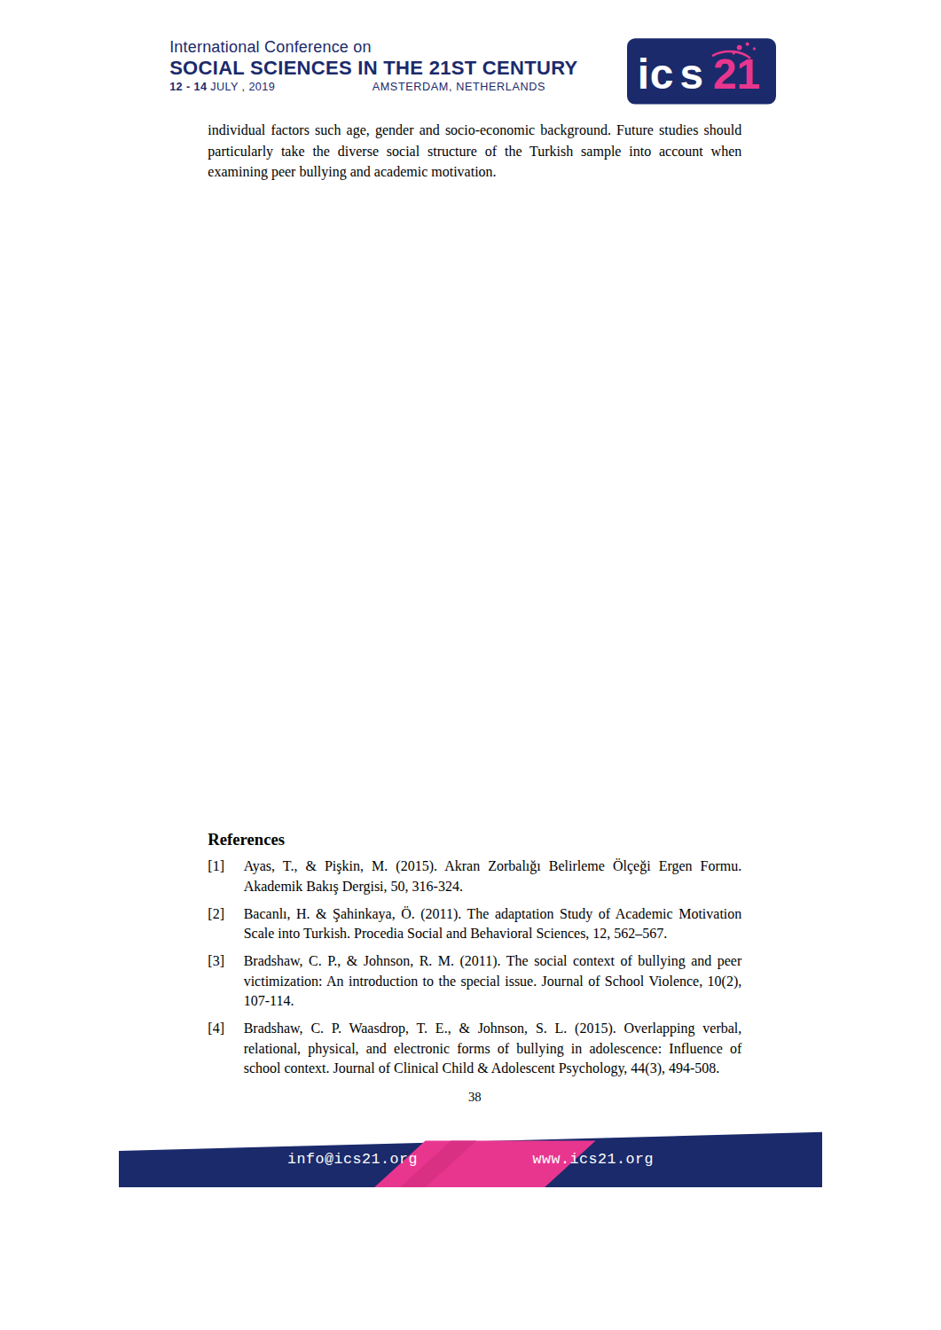International Conference on
Social Sciences in the 21st Century
12 - 14 JULY , 2019 AMSTERDAM, NETHERLANDS
i c s 21
individual factors such age, gender and socio-economic background. Future studies should particularly take the diverse social structure of the Turkish sample into account when examining peer bullying and academic motivation.
References
[1] Ayas, T., & Pişkin, M. (2015). Akran Zorbalığı Belirleme Ölçeği Ergen Formu. Akademik Bakış Dergisi, 50, 316-324.
[2] Bacanlı, H. & Şahinkaya, Ö. (2011). The adaptation Study of Academic Motivation Scale into Turkish. Procedia Social and Behavioral Sciences, 12, 562–567.
[3] Bradshaw, C. P., & Johnson, R. M. (2011). The social context of bullying and peer victimization: An introduction to the special issue. Journal of School Violence, 10(2), 107-114.
[4] Bradshaw, C. P. Waasdrop, T. E., & Johnson, S. L. (2015). Overlapping verbal, relational, physical, and electronic forms of bullying in adolescence: Influence of school context. Journal of Clinical Child & Adolescent Psychology, 44(3), 494-508.
38
info@ics21.org www.ics21.org